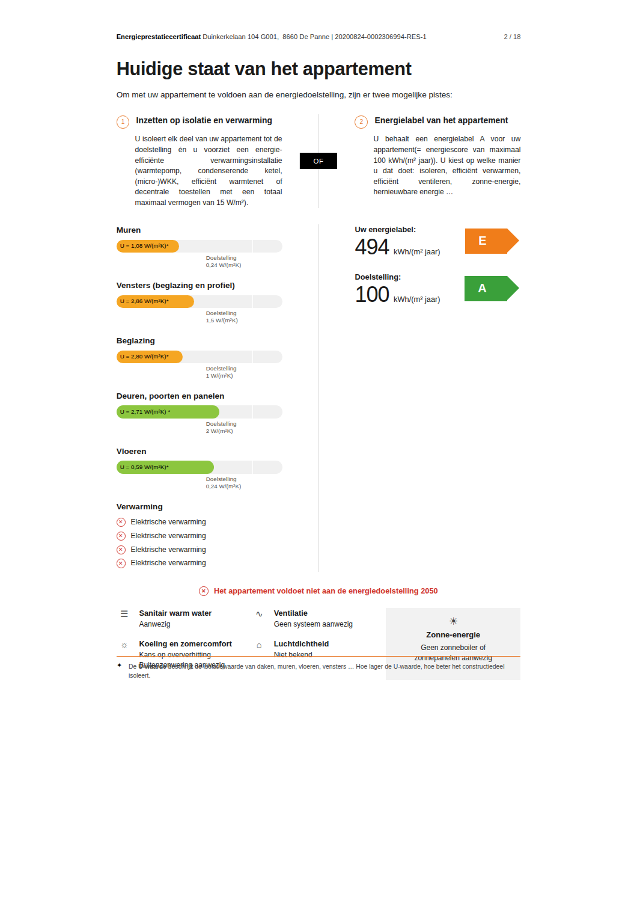Energieprestatiecertificaat Duinkerkelaan 104 G001, 8660 De Panne | 20200824-0002306994-RES-1
2 / 18
Huidige staat van het appartement
Om met uw appartement te voldoen aan de energiedoelstelling, zijn er twee mogelijke pistes:
OF
1
Inzetten op isolatie en verwarming
U isoleert elk deel van uw appartement tot de doelstelling én u voorziet een energie-efficiënte verwarmingsinstallatie (warmtepomp, condenserende ketel, (micro-)WKK, efficiënt warmtenet of decentrale toestellen met een totaal maximaal vermogen van 15 W/m²).
2
Energielabel van het appartement
U behaalt een energielabel A voor uw appartement(= energiescore van maximaal 100 kWh/(m² jaar)). U kiest op welke manier u dat doet: isoleren, efficiënt verwarmen, efficiënt ventileren, zonne-energie, hernieuwbare energie …
Muren
U = 1,08 W/(m²K)*
Doelstelling
0,24 W/(m²K)
Vensters (beglazing en profiel)
U = 2,86 W/(m²K)*
Doelstelling
1,5 W/(m²K)
Beglazing
U = 2,80 W/(m²K)*
Doelstelling
1 W/(m²K)
Deuren, poorten en panelen
U = 2,71 W/(m²K) *
Doelstelling
2 W/(m²K)
Vloeren
U = 0,59 W/(m²K)*
Doelstelling
0,24 W/(m²K)
Verwarming
✕Elektrische verwarming
✕Elektrische verwarming
✕Elektrische verwarming
✕Elektrische verwarming
Uw energielabel:
494 kWh/(m² jaar)
E
Doelstelling:
100 kWh/(m² jaar)
A
✕ Het appartement voldoet niet aan de energiedoelstelling 2050
☰
Sanitair warm water
Aanwezig
☼
Koeling en zomercomfort
Kans op oververhitting
Buitenzonwering aanwezig
∿
Ventilatie
Geen systeem aanwezig
⌂
Luchtdichtheid
Niet bekend
☀
Zonne-energie
Geen zonneboiler of
zonnepanelen aanwezig
✦
De U-waarde beschrijft de isolatiewaarde van daken, muren, vloeren, vensters … Hoe lager de U-waarde, hoe beter het constructiedeel isoleert.